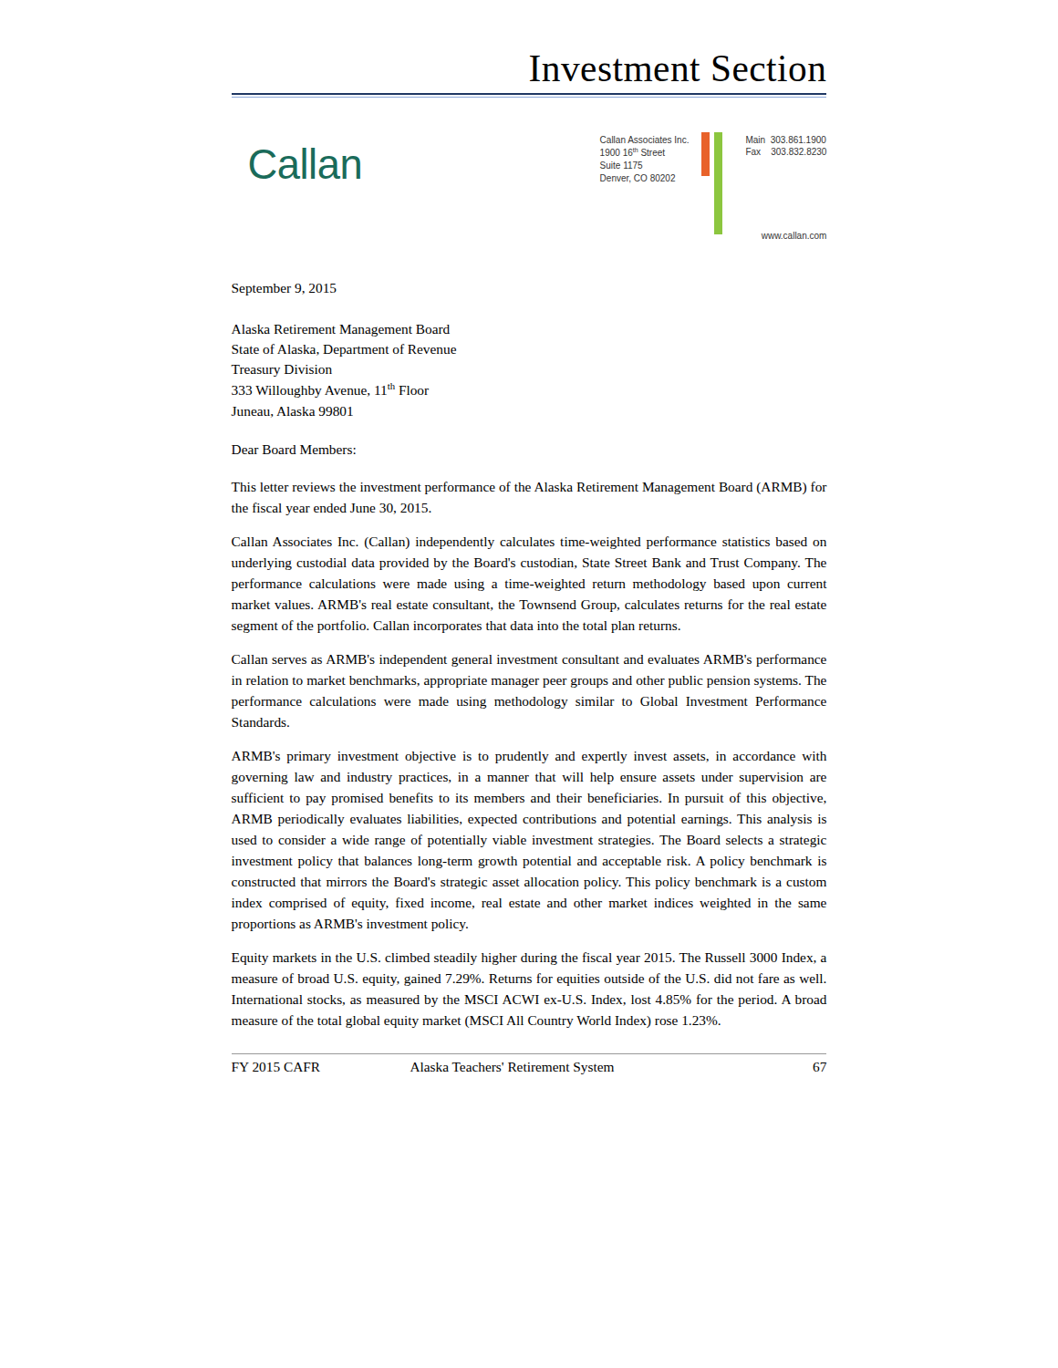Investment Section
Callan
Callan Associates Inc.
1900 16th Street
Suite 1175
Denver, CO 80202
Main 303.861.1900
Fax 303.832.8230
www.callan.com
September 9, 2015
Alaska Retirement Management Board
State of Alaska, Department of Revenue
Treasury Division
333 Willoughby Avenue, 11th Floor
Juneau, Alaska 99801
Dear Board Members:
This letter reviews the investment performance of the Alaska Retirement Management Board (ARMB) for the fiscal year ended June 30, 2015.
Callan Associates Inc. (Callan) independently calculates time-weighted performance statistics based on underlying custodial data provided by the Board's custodian, State Street Bank and Trust Company. The performance calculations were made using a time-weighted return methodology based upon current market values. ARMB's real estate consultant, the Townsend Group, calculates returns for the real estate segment of the portfolio. Callan incorporates that data into the total plan returns.
Callan serves as ARMB's independent general investment consultant and evaluates ARMB's performance in relation to market benchmarks, appropriate manager peer groups and other public pension systems. The performance calculations were made using methodology similar to Global Investment Performance Standards.
ARMB's primary investment objective is to prudently and expertly invest assets, in accordance with governing law and industry practices, in a manner that will help ensure assets under supervision are sufficient to pay promised benefits to its members and their beneficiaries. In pursuit of this objective, ARMB periodically evaluates liabilities, expected contributions and potential earnings. This analysis is used to consider a wide range of potentially viable investment strategies. The Board selects a strategic investment policy that balances long-term growth potential and acceptable risk. A policy benchmark is constructed that mirrors the Board's strategic asset allocation policy. This policy benchmark is a custom index comprised of equity, fixed income, real estate and other market indices weighted in the same proportions as ARMB's investment policy.
Equity markets in the U.S. climbed steadily higher during the fiscal year 2015. The Russell 3000 Index, a measure of broad U.S. equity, gained 7.29%. Returns for equities outside of the U.S. did not fare as well. International stocks, as measured by the MSCI ACWI ex-U.S. Index, lost 4.85% for the period. A broad measure of the total global equity market (MSCI All Country World Index) rose 1.23%.
FY 2015 CAFR
Alaska Teachers' Retirement System
67